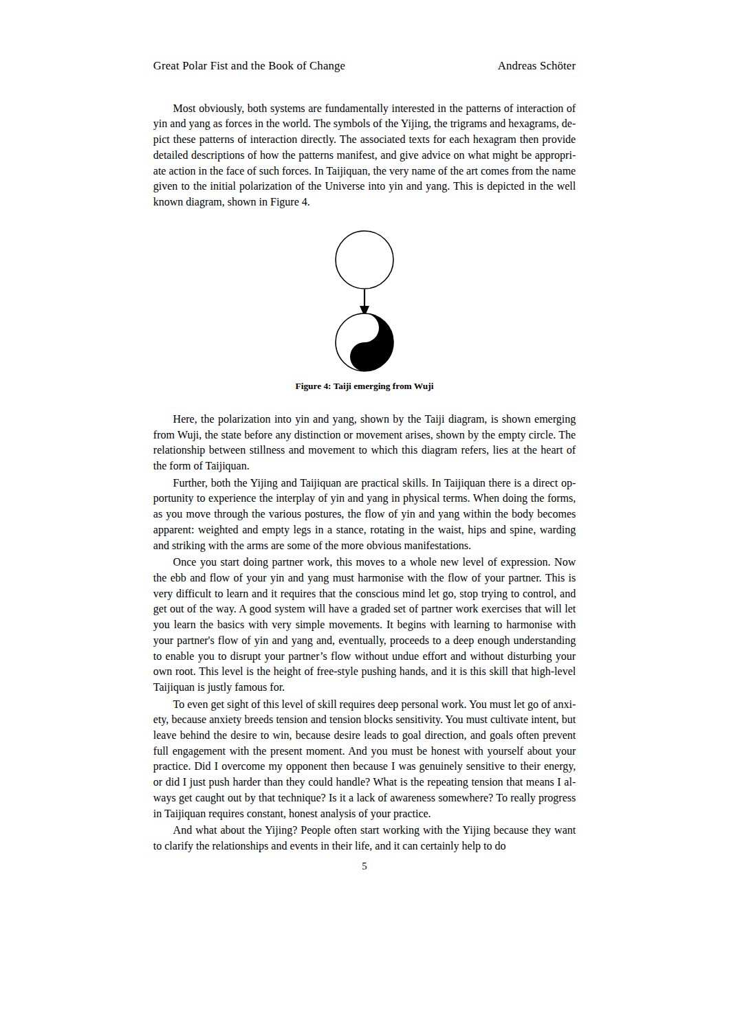Great Polar Fist and the Book of Change Andreas Schöter
Most obviously, both systems are fundamentally interested in the patterns of interaction of yin and yang as forces in the world. The symbols of the Yijing, the trigrams and hexagrams, depict these patterns of interaction directly. The associated texts for each hexagram then provide detailed descriptions of how the patterns manifest, and give advice on what might be appropriate action in the face of such forces. In Taijiquan, the very name of the art comes from the name given to the initial polarization of the Universe into yin and yang. This is depicted in the well known diagram, shown in Figure 4.
Figure 4: Taiji emerging from Wuji
Here, the polarization into yin and yang, shown by the Taiji diagram, is shown emerging from Wuji, the state before any distinction or movement arises, shown by the empty circle. The relationship between stillness and movement to which this diagram refers, lies at the heart of the form of Taijiquan.
Further, both the Yijing and Taijiquan are practical skills. In Taijiquan there is a direct opportunity to experience the interplay of yin and yang in physical terms. When doing the forms, as you move through the various postures, the flow of yin and yang within the body becomes apparent: weighted and empty legs in a stance, rotating in the waist, hips and spine, warding and striking with the arms are some of the more obvious manifestations.
Once you start doing partner work, this moves to a whole new level of expression. Now the ebb and flow of your yin and yang must harmonise with the flow of your partner. This is very difficult to learn and it requires that the conscious mind let go, stop trying to control, and get out of the way. A good system will have a graded set of partner work exercises that will let you learn the basics with very simple movements. It begins with learning to harmonise with your partner's flow of yin and yang and, eventually, proceeds to a deep enough understanding to enable you to disrupt your partner’s flow without undue effort and without disturbing your own root. This level is the height of free-style pushing hands, and it is this skill that high-level Taijiquan is justly famous for.
To even get sight of this level of skill requires deep personal work. You must let go of anxiety, because anxiety breeds tension and tension blocks sensitivity. You must cultivate intent, but leave behind the desire to win, because desire leads to goal direction, and goals often prevent full engagement with the present moment. And you must be honest with yourself about your practice. Did I overcome my opponent then because I was genuinely sensitive to their energy, or did I just push harder than they could handle? What is the repeating tension that means I always get caught out by that technique? Is it a lack of awareness somewhere? To really progress in Taijiquan requires constant, honest analysis of your practice.
And what about the Yijing? People often start working with the Yijing because they want to clarify the relationships and events in their life, and it can certainly help to do
5